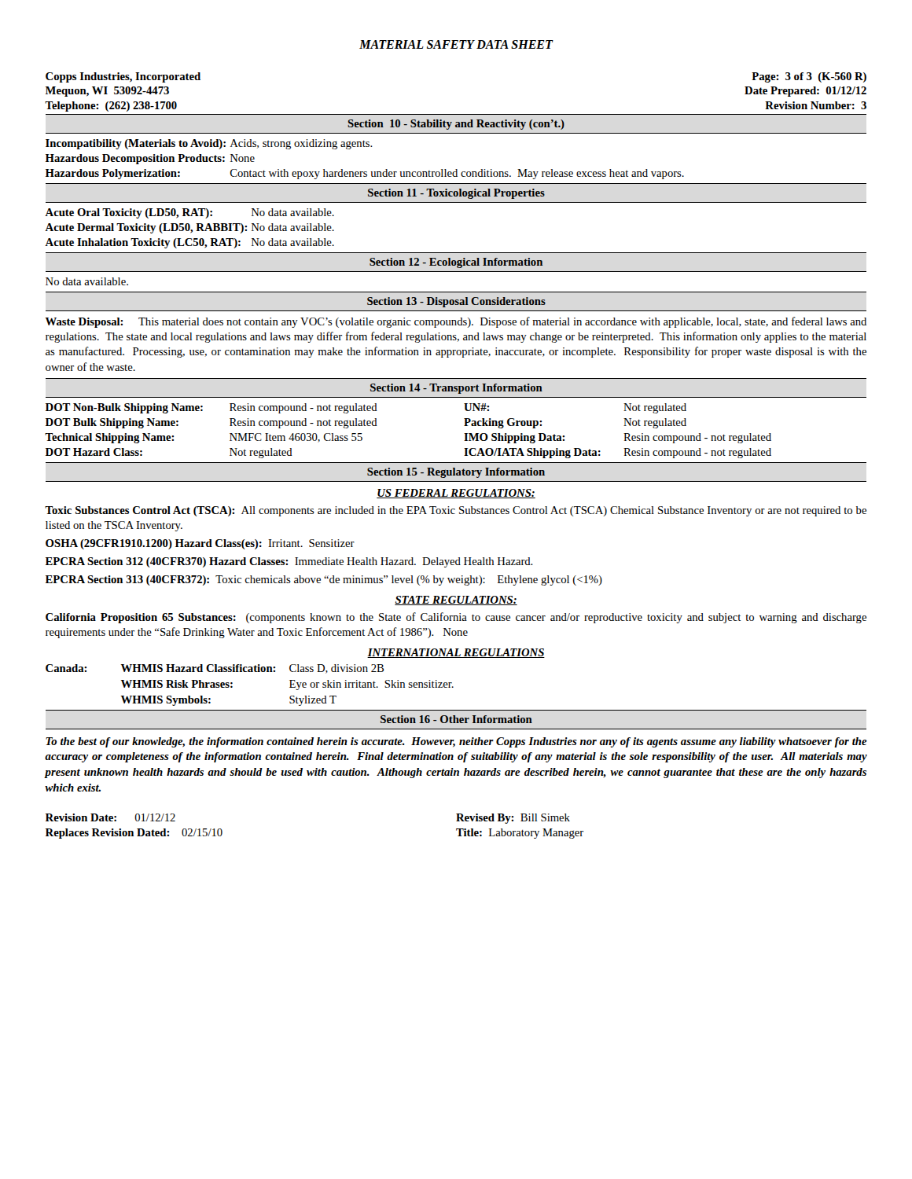MATERIAL SAFETY DATA SHEET
| Copps Industries, Incorporated | Page: 3 of 3 (K-560 R) |
| Mequon, WI 53092-4473 | Date Prepared: 01/12/12 |
| Telephone: (262) 238-1700 | Revision Number: 3 |
Section 10 - Stability and Reactivity (con’t.)
| Incompatibility (Materials to Avoid): | Acids, strong oxidizing agents. |
| Hazardous Decomposition Products: | None |
| Hazardous Polymerization: | Contact with epoxy hardeners under uncontrolled conditions. May release excess heat and vapors. |
Section 11 - Toxicological Properties
| Acute Oral Toxicity (LD50, RAT): | No data available. |
| Acute Dermal Toxicity (LD50, RABBIT): | No data available. |
| Acute Inhalation Toxicity (LC50, RAT): | No data available. |
Section 12 - Ecological Information
No data available.
Section 13 - Disposal Considerations
Waste Disposal: This material does not contain any VOC’s (volatile organic compounds). Dispose of material in accordance with applicable, local, state, and federal laws and regulations. The state and local regulations and laws may differ from federal regulations, and laws may change or be reinterpreted. This information only applies to the material as manufactured. Processing, use, or contamination may make the information in appropriate, inaccurate, or incomplete. Responsibility for proper waste disposal is with the owner of the waste.
Section 14 - Transport Information
| DOT Non-Bulk Shipping Name: | Resin compound - not regulated | UN#: | Not regulated |
| DOT Bulk Shipping Name: | Resin compound - not regulated | Packing Group: | Not regulated |
| Technical Shipping Name: | NMFC Item 46030, Class 55 | IMO Shipping Data: | Resin compound - not regulated |
| DOT Hazard Class: | Not regulated | ICAO/IATA Shipping Data: | Resin compound - not regulated |
Section 15 - Regulatory Information
US FEDERAL REGULATIONS:
Toxic Substances Control Act (TSCA): All components are included in the EPA Toxic Substances Control Act (TSCA) Chemical Substance Inventory or are not required to be listed on the TSCA Inventory.
OSHA (29CFR1910.1200) Hazard Class(es): Irritant. Sensitizer
EPCRA Section 312 (40CFR370) Hazard Classes: Immediate Health Hazard. Delayed Health Hazard.
EPCRA Section 313 (40CFR372): Toxic chemicals above “de minimus” level (% by weight): Ethylene glycol (<1%)
STATE REGULATIONS:
California Proposition 65 Substances: (components known to the State of California to cause cancer and/or reproductive toxicity and subject to warning and discharge requirements under the “Safe Drinking Water and Toxic Enforcement Act of 1986”). None
INTERNATIONAL REGULATIONS
| Canada: | WHMIS Hazard Classification: | Class D, division 2B |
| | WHMIS Risk Phrases: | Eye or skin irritant. Skin sensitizer. |
| | WHMIS Symbols: | Stylized T |
Section 16 - Other Information
To the best of our knowledge, the information contained herein is accurate. However, neither Copps Industries nor any of its agents assume any liability whatsoever for the accuracy or completeness of the information contained herein. Final determination of suitability of any material is the sole responsibility of the user. All materials may present unknown health hazards and should be used with caution. Although certain hazards are described herein, we cannot guarantee that these are the only hazards which exist.
| Revision Date: 01/12/12 | Revised By: Bill Simek |
| Replaces Revision Dated: 02/15/10 | Title: Laboratory Manager |